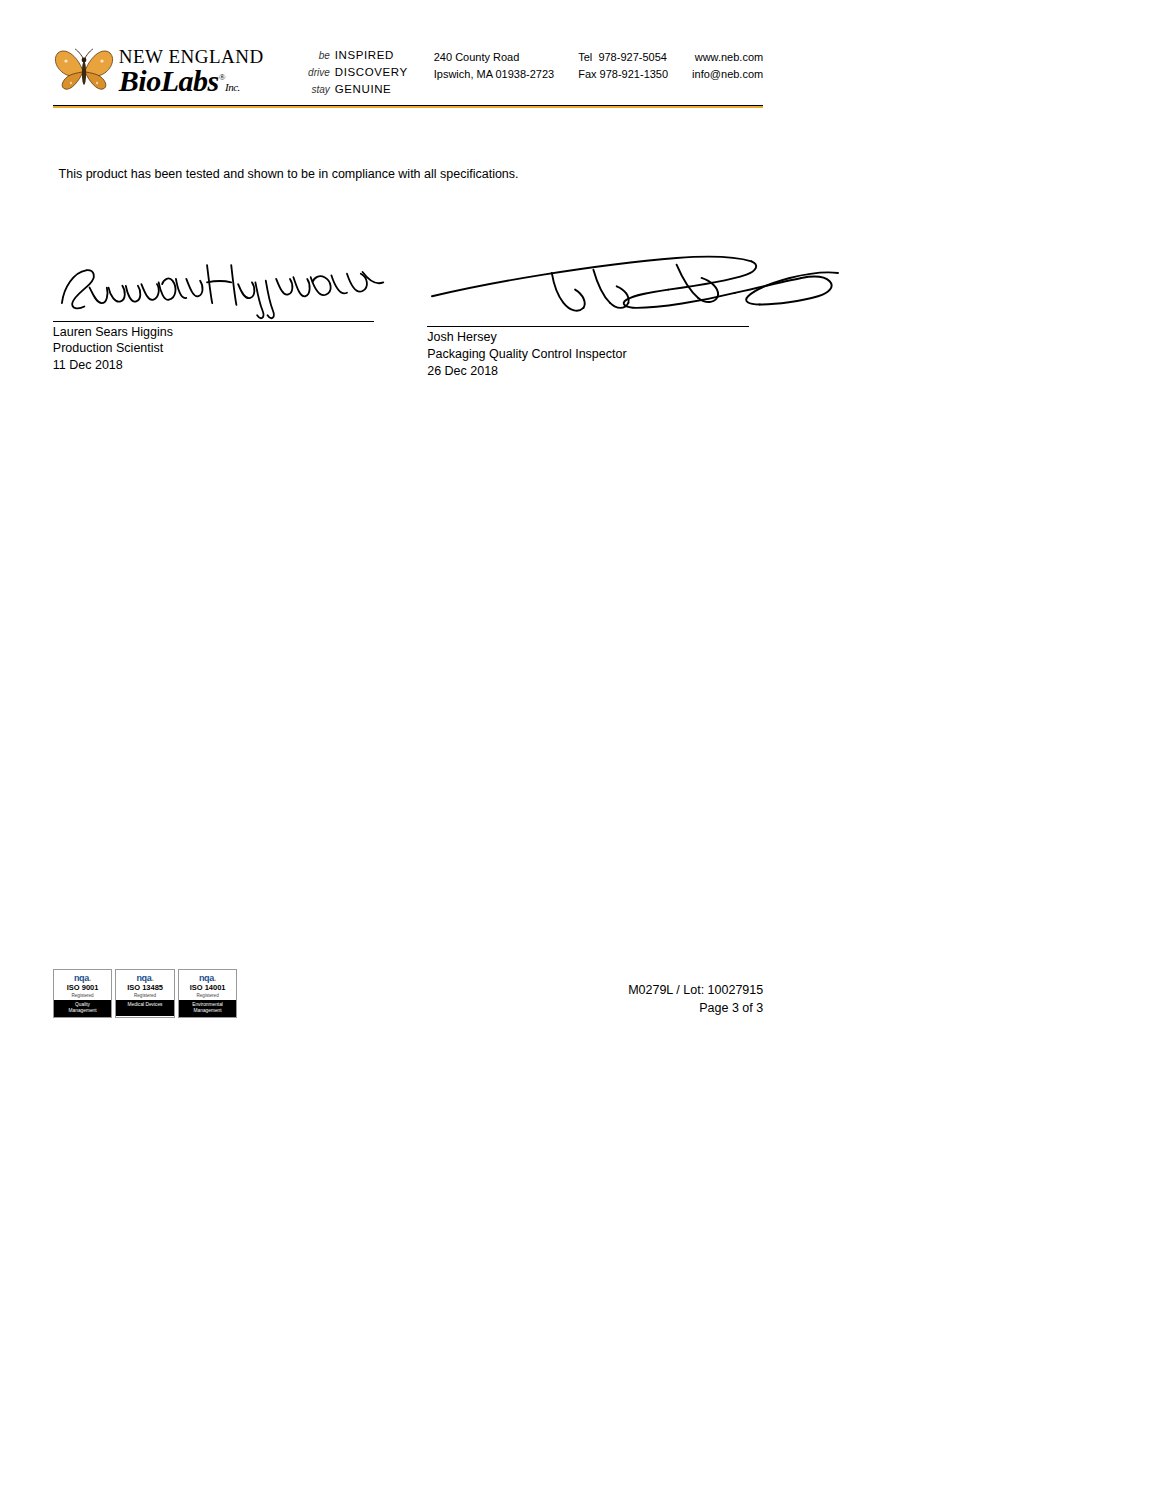NEW ENGLAND BioLabs®Inc.
be INSPIRED
drive DISCOVERY
stay GENUINE
240 County Road
Ipswich, MA 01938-2723
Tel 978-927-5054
Fax 978-921-1350
www.neb.com
info@neb.com
This product has been tested and shown to be in compliance with all specifications.
Lauren Sears Higgins
Production Scientist
11 Dec 2018
Josh Hersey
Packaging Quality Control Inspector
26 Dec 2018
nqa.
ISO 9001
Registered
Quality
Management
nqa.
ISO 13485
Registered
Medical Devices
nqa.
ISO 14001
Registered
Environmental
Management
M0279L / Lot: 10027915
Page 3 of 3